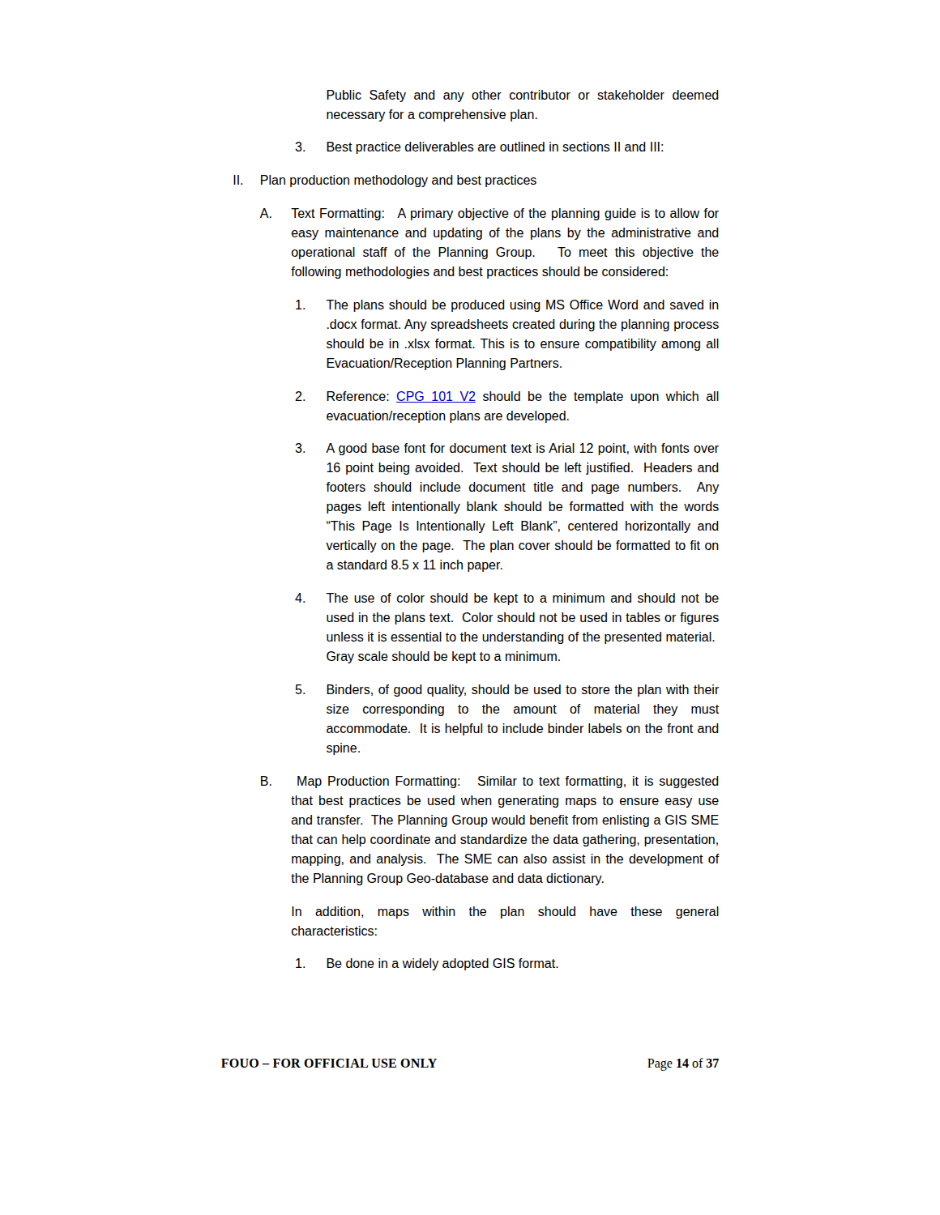Public Safety and any other contributor or stakeholder deemed necessary for a comprehensive plan.
3. Best practice deliverables are outlined in sections II and III:
II. Plan production methodology and best practices
A. Text Formatting: A primary objective of the planning guide is to allow for easy maintenance and updating of the plans by the administrative and operational staff of the Planning Group. To meet this objective the following methodologies and best practices should be considered:
1. The plans should be produced using MS Office Word and saved in .docx format. Any spreadsheets created during the planning process should be in .xlsx format. This is to ensure compatibility among all Evacuation/Reception Planning Partners.
2. Reference: CPG 101 V2 should be the template upon which all evacuation/reception plans are developed.
3. A good base font for document text is Arial 12 point, with fonts over 16 point being avoided. Text should be left justified. Headers and footers should include document title and page numbers. Any pages left intentionally blank should be formatted with the words “This Page Is Intentionally Left Blank”, centered horizontally and vertically on the page. The plan cover should be formatted to fit on a standard 8.5 x 11 inch paper.
4. The use of color should be kept to a minimum and should not be used in the plans text. Color should not be used in tables or figures unless it is essential to the understanding of the presented material. Gray scale should be kept to a minimum.
5. Binders, of good quality, should be used to store the plan with their size corresponding to the amount of material they must accommodate. It is helpful to include binder labels on the front and spine.
B. Map Production Formatting: Similar to text formatting, it is suggested that best practices be used when generating maps to ensure easy use and transfer. The Planning Group would benefit from enlisting a GIS SME that can help coordinate and standardize the data gathering, presentation, mapping, and analysis. The SME can also assist in the development of the Planning Group Geo-database and data dictionary.
In addition, maps within the plan should have these general characteristics:
1. Be done in a widely adopted GIS format.
FOUO – FOR OFFICIAL USE ONLY
Page 14 of 37